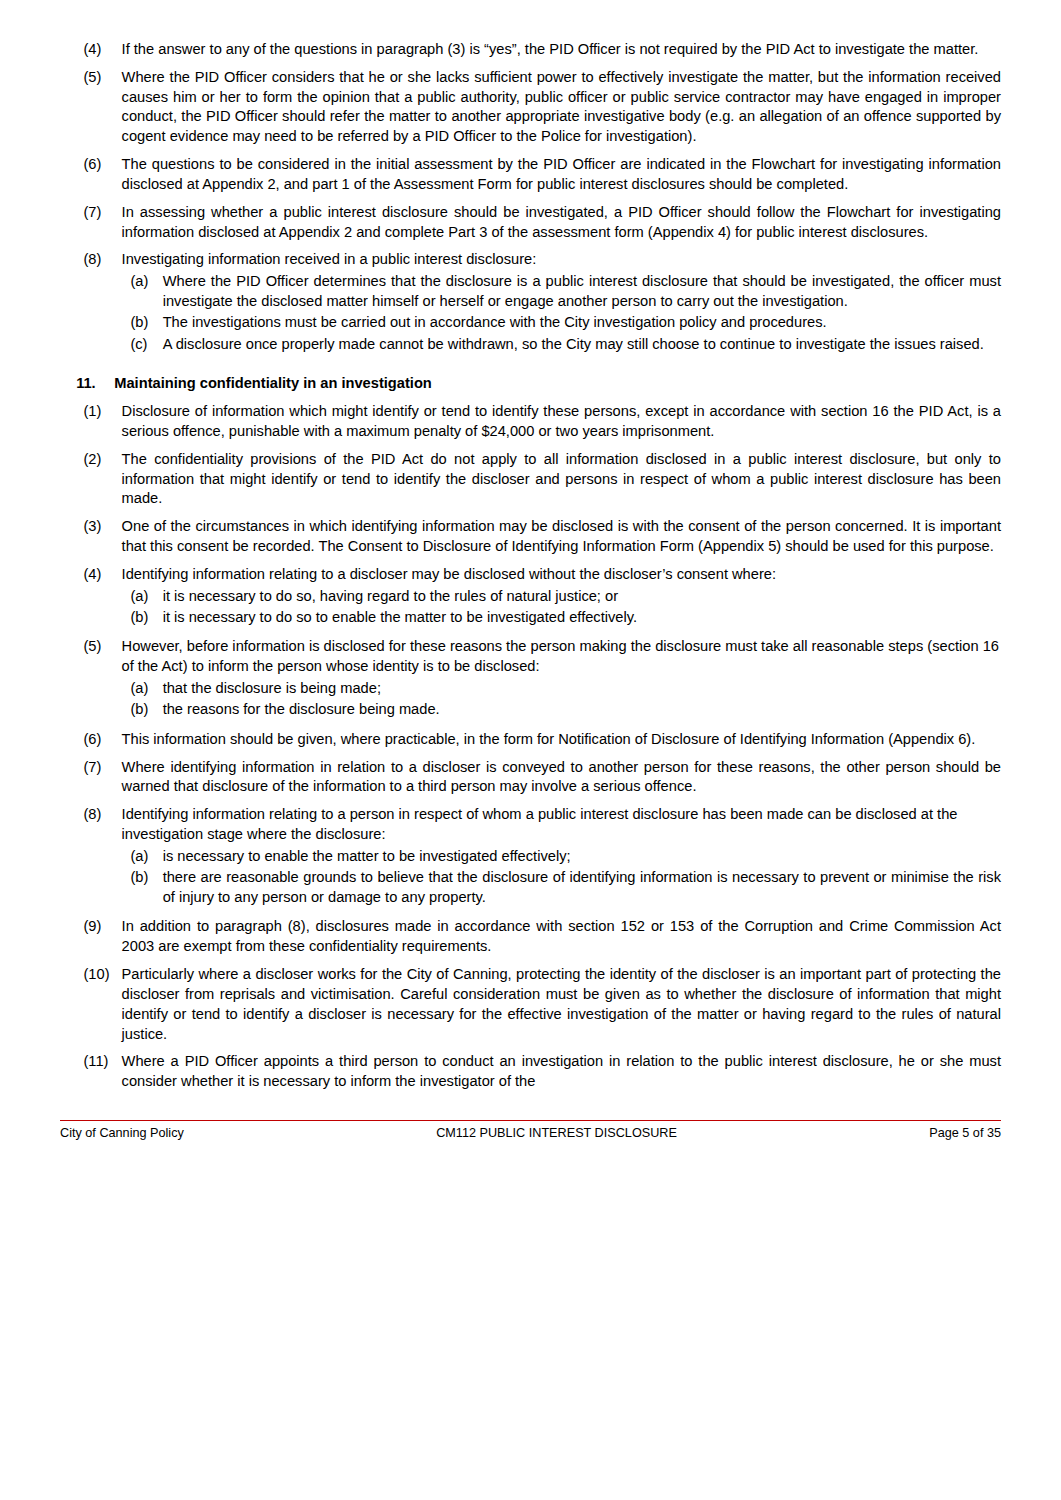(4) If the answer to any of the questions in paragraph (3) is “yes”, the PID Officer is not required by the PID Act to investigate the matter.
(5) Where the PID Officer considers that he or she lacks sufficient power to effectively investigate the matter, but the information received causes him or her to form the opinion that a public authority, public officer or public service contractor may have engaged in improper conduct, the PID Officer should refer the matter to another appropriate investigative body (e.g. an allegation of an offence supported by cogent evidence may need to be referred by a PID Officer to the Police for investigation).
(6) The questions to be considered in the initial assessment by the PID Officer are indicated in the Flowchart for investigating information disclosed at Appendix 2, and part 1 of the Assessment Form for public interest disclosures should be completed.
(7) In assessing whether a public interest disclosure should be investigated, a PID Officer should follow the Flowchart for investigating information disclosed at Appendix 2 and complete Part 3 of the assessment form (Appendix 4) for public interest disclosures.
(8) Investigating information received in a public interest disclosure:
(a) Where the PID Officer determines that the disclosure is a public interest disclosure that should be investigated, the officer must investigate the disclosed matter himself or herself or engage another person to carry out the investigation.
(b) The investigations must be carried out in accordance with the City investigation policy and procedures.
(c) A disclosure once properly made cannot be withdrawn, so the City may still choose to continue to investigate the issues raised.
11. Maintaining confidentiality in an investigation
(1) Disclosure of information which might identify or tend to identify these persons, except in accordance with section 16 the PID Act, is a serious offence, punishable with a maximum penalty of $24,000 or two years imprisonment.
(2) The confidentiality provisions of the PID Act do not apply to all information disclosed in a public interest disclosure, but only to information that might identify or tend to identify the discloser and persons in respect of whom a public interest disclosure has been made.
(3) One of the circumstances in which identifying information may be disclosed is with the consent of the person concerned. It is important that this consent be recorded. The Consent to Disclosure of Identifying Information Form (Appendix 5) should be used for this purpose.
(4) Identifying information relating to a discloser may be disclosed without the discloser’s consent where:
(a) it is necessary to do so, having regard to the rules of natural justice; or
(b) it is necessary to do so to enable the matter to be investigated effectively.
(5) However, before information is disclosed for these reasons the person making the disclosure must take all reasonable steps (section 16 of the Act) to inform the person whose identity is to be disclosed:
(a) that the disclosure is being made;
(b) the reasons for the disclosure being made.
(6) This information should be given, where practicable, in the form for Notification of Disclosure of Identifying Information (Appendix 6).
(7) Where identifying information in relation to a discloser is conveyed to another person for these reasons, the other person should be warned that disclosure of the information to a third person may involve a serious offence.
(8) Identifying information relating to a person in respect of whom a public interest disclosure has been made can be disclosed at the investigation stage where the disclosure:
(a) is necessary to enable the matter to be investigated effectively;
(b) there are reasonable grounds to believe that the disclosure of identifying information is necessary to prevent or minimise the risk of injury to any person or damage to any property.
(9) In addition to paragraph (8), disclosures made in accordance with section 152 or 153 of the Corruption and Crime Commission Act 2003 are exempt from these confidentiality requirements.
(10) Particularly where a discloser works for the City of Canning, protecting the identity of the discloser is an important part of protecting the discloser from reprisals and victimisation. Careful consideration must be given as to whether the disclosure of information that might identify or tend to identify a discloser is necessary for the effective investigation of the matter or having regard to the rules of natural justice.
(11) Where a PID Officer appoints a third person to conduct an investigation in relation to the public interest disclosure, he or she must consider whether it is necessary to inform the investigator of the
City of Canning Policy CM112 PUBLIC INTEREST DISCLOSURE Page 5 of 35